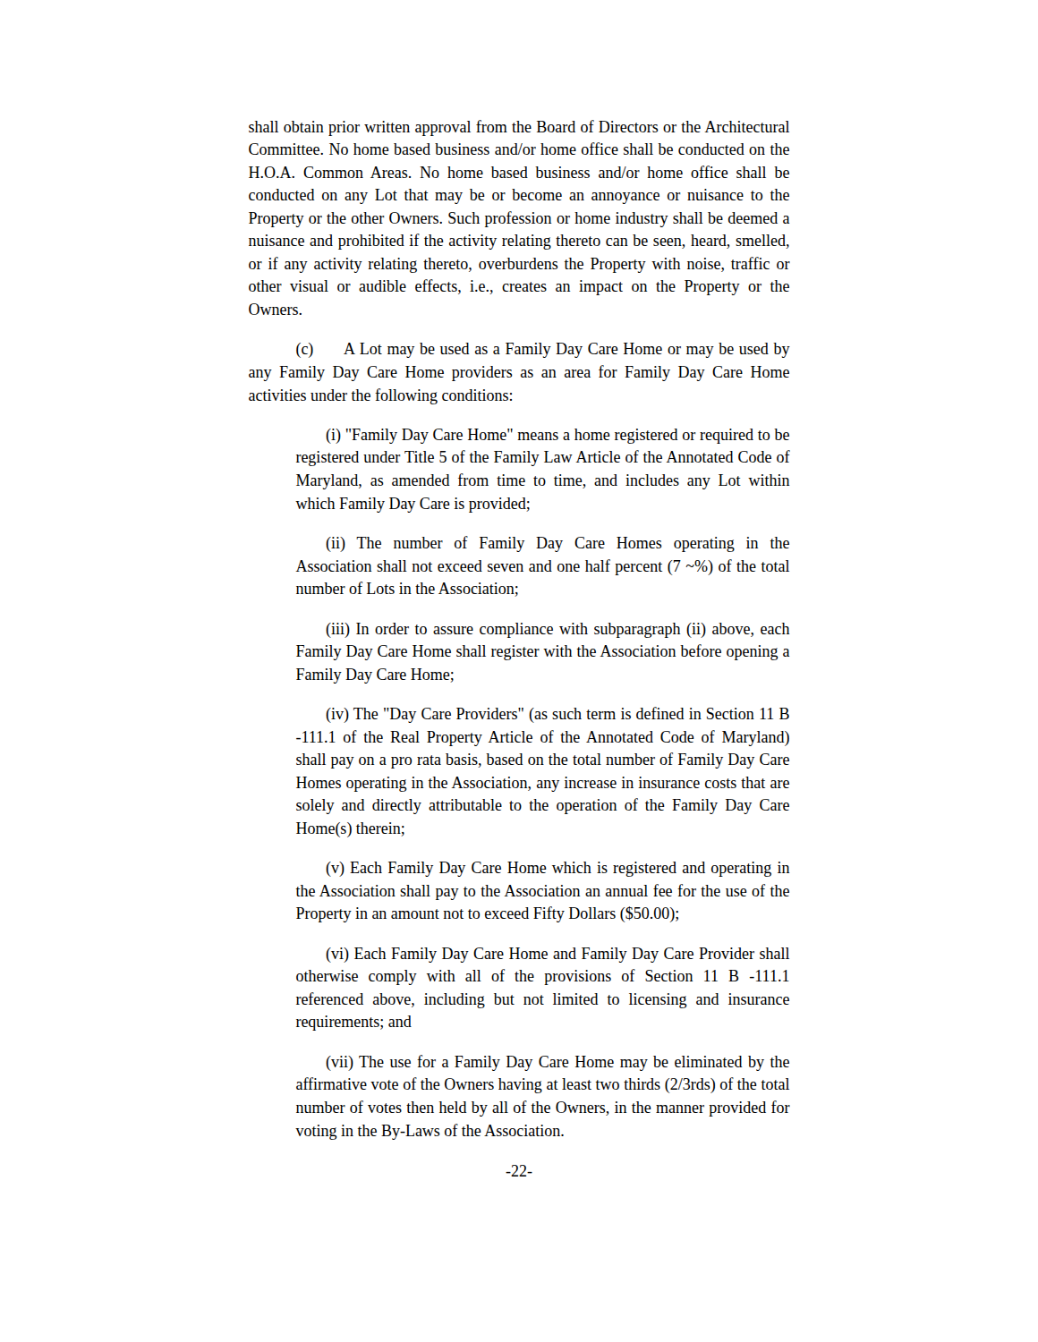shall obtain prior written approval from the Board of Directors or the Architectural Committee. No home based business and/or home office shall be conducted on the H.O.A. Common Areas. No home based business and/or home office shall be conducted on any Lot that may be or become an annoyance or nuisance to the Property or the other Owners. Such profession or home industry shall be deemed a nuisance and prohibited if the activity relating thereto can be seen, heard, smelled, or if any activity relating thereto, overburdens the Property with noise, traffic or other visual or audible effects, i.e., creates an impact on the Property or the Owners.
(c) A Lot may be used as a Family Day Care Home or may be used by any Family Day Care Home providers as an area for Family Day Care Home activities under the following conditions:
(i) "Family Day Care Home" means a home registered or required to be registered under Title 5 of the Family Law Article of the Annotated Code of Maryland, as amended from time to time, and includes any Lot within which Family Day Care is provided;
(ii) The number of Family Day Care Homes operating in the Association shall not exceed seven and one half percent (7 ~%) of the total number of Lots in the Association;
(iii) In order to assure compliance with subparagraph (ii) above, each Family Day Care Home shall register with the Association before opening a Family Day Care Home;
(iv) The "Day Care Providers" (as such term is defined in Section 11 B -111.1 of the Real Property Article of the Annotated Code of Maryland) shall pay on a pro rata basis, based on the total number of Family Day Care Homes operating in the Association, any increase in insurance costs that are solely and directly attributable to the operation of the Family Day Care Home(s) therein;
(v) Each Family Day Care Home which is registered and operating in the Association shall pay to the Association an annual fee for the use of the Property in an amount not to exceed Fifty Dollars ($50.00);
(vi) Each Family Day Care Home and Family Day Care Provider shall otherwise comply with all of the provisions of Section 11 B -111.1 referenced above, including but not limited to licensing and insurance requirements; and
(vii) The use for a Family Day Care Home may be eliminated by the affirmative vote of the Owners having at least two thirds (2/3rds) of the total number of votes then held by all of the Owners, in the manner provided for voting in the By-Laws of the Association.
-22-